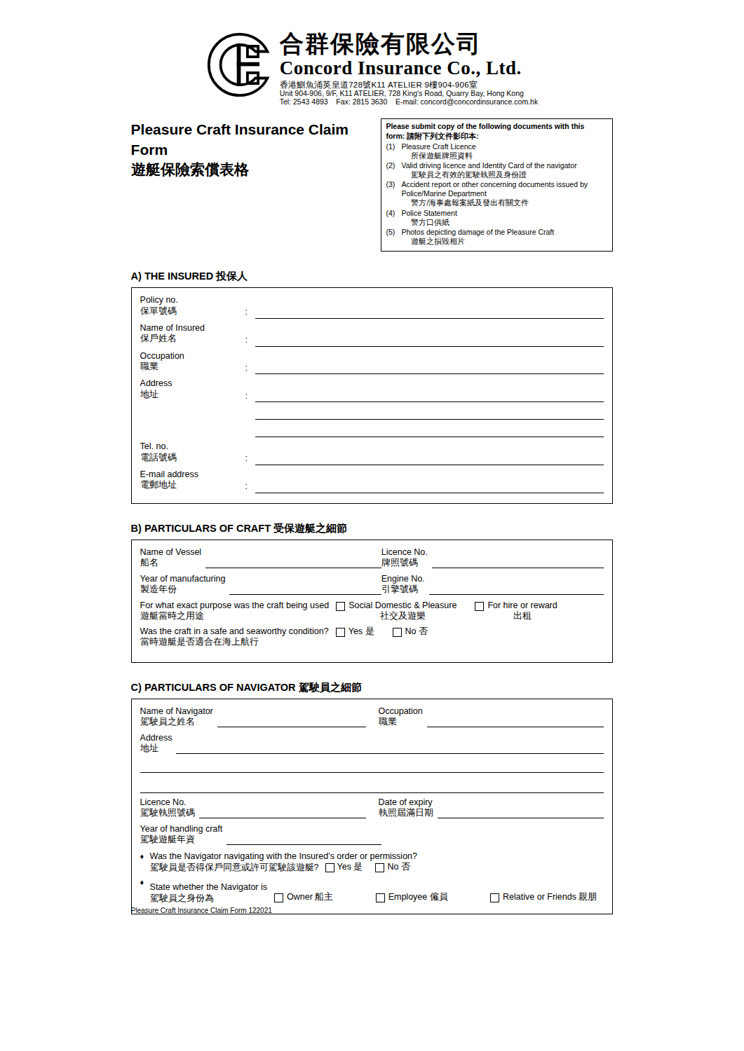合群保險有限公司
Concord Insurance Co., Ltd.
香港鰂魚涌英皇道728號K11 ATELIER 9樓904-906室
Unit 904-906, 9/F, K11 ATELIER, 728 King's Road, Quarry Bay, Hong Kong
Tel: 2543 4893 Fax: 2815 3630 E-mail: concord@concordinsurance.com.hk
Pleasure Craft Insurance Claim Form 遊艇保險索償表格
Please submit copy of the following documents with this form: 請附下列文件影印本:
(1) Pleasure Craft Licence所保遊艇牌照資料
(2) Valid driving licence and Identity Card of the navigator駕駛員之有效的駕駛執照及身份證
(3) Accident report or other concerning documents issued by Police/Marine Department警方/海事處報案紙及發出有關文件
(4) Police Statement警方口供紙
(5) Photos depicting damage of the Pleasure Craft遊艇之損毀相片
A) THE INSURED 投保人
| Policy no. 保單號碼 | : | |
| Name of Insured 保戶姓名 | : | |
| Occupation 職業 | : | |
| Address 地址 | : | |
| Tel. no. 電話號碼 | : | |
| E-mail address 電郵地址 | : | |
B) PARTICULARS OF CRAFT 受保遊艇之細節
Name of Vessel 船名
Year of manufacturing 製造年份
Licence No. 牌照號碼
Engine No. 引擎號碼
For what exact purpose was the craft being used 遊艇當時之用途
Social Domestic & Pleasure社交及遊樂
For hire or reward出租
Was the craft in a safe and seaworthy condition? 當時遊艇是否適合在海上航行
Yes 是
No 否
C) PARTICULARS OF NAVIGATOR 駕駛員之細節
Name of Navigator 駕駛員之姓名
Occupation 職業
Address 地址
Licence No. 駕駛執照號碼
Date of expiry 執照屆滿日期
Year of handling craft 駕駛遊艇年資
♦
Was the Navigator navigating with the Insured’s order or permission?
駕駛員是否得保戶同意或許可駕駛該遊艇?
Yes 是
No 否
♦
State whether the Navigator is 駕駛員之身份為
Owner 船主
Employee 僱員
Relative or Friends 親朋
Pleasure Craft Insurance Claim Form 122021